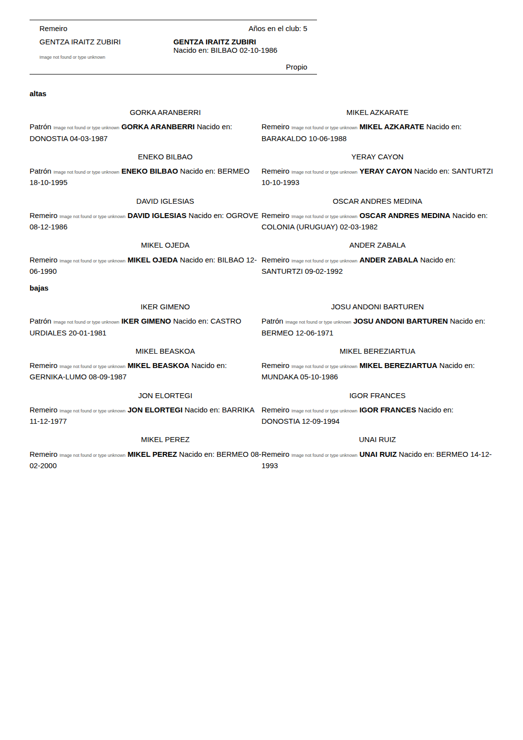Remeiro Años en el club: 5
GENTZA IRAITZ ZUBIRI
Image not found or type unknown
GENTZA IRAITZ ZUBIRI
Nacido en: BILBAO 02-10-1986
Propio
altas
| GORKA ARANBERRI Patrón Image not found or type unknown GORKA ARANBERRI Nacido en: DONOSTIA 04-03-1987 | MIKEL AZKARATE Remeiro Image not found or type unknown MIKEL AZKARATE Nacido en: BARAKALDO 10-06-1988 |
| ENEKO BILBAO Patrón Image not found or type unknown ENEKO BILBAO Nacido en: BERMEO 18-10-1995 | YERAY CAYON Remeiro Image not found or type unknown YERAY CAYON Nacido en: SANTURTZI 10-10-1993 |
| DAVID IGLESIAS Remeiro Image not found or type unknown DAVID IGLESIAS Nacido en: OGROVE 08-12-1986 | OSCAR ANDRES MEDINA Remeiro Image not found or type unknown OSCAR ANDRES MEDINA Nacido en: COLONIA (URUGUAY) 02-03-1982 |
| MIKEL OJEDA Remeiro Image not found or type unknown MIKEL OJEDA Nacido en: BILBAO 12-06-1990 | ANDER ZABALA Remeiro Image not found or type unknown ANDER ZABALA Nacido en: SANTURTZI 09-02-1992 |
bajas
| IKER GIMENO Patrón Image not found or type unknown IKER GIMENO Nacido en: CASTRO URDIALES 20-01-1981 | JOSU ANDONI BARTUREN Patrón Image not found or type unknown JOSU ANDONI BARTUREN Nacido en: BERMEO 12-06-1971 |
| MIKEL BEASKOA Remeiro Image not found or type unknown MIKEL BEASKOA Nacido en: GERNIKA-LUMO 08-09-1987 | MIKEL BEREZIARTUA Remeiro Image not found or type unknown MIKEL BEREZIARTUA Nacido en: MUNDAKA 05-10-1986 |
| JON ELORTEGI Remeiro Image not found or type unknown JON ELORTEGI Nacido en: BARRIKA 11-12-1977 | IGOR FRANCES Remeiro Image not found or type unknown IGOR FRANCES Nacido en: DONOSTIA 12-09-1994 |
| MIKEL PEREZ Remeiro Image not found or type unknown MIKEL PEREZ Nacido en: BERMEO 08-02-2000 | UNAI RUIZ Remeiro Image not found or type unknown UNAI RUIZ Nacido en: BERMEO 14-12-1993 |